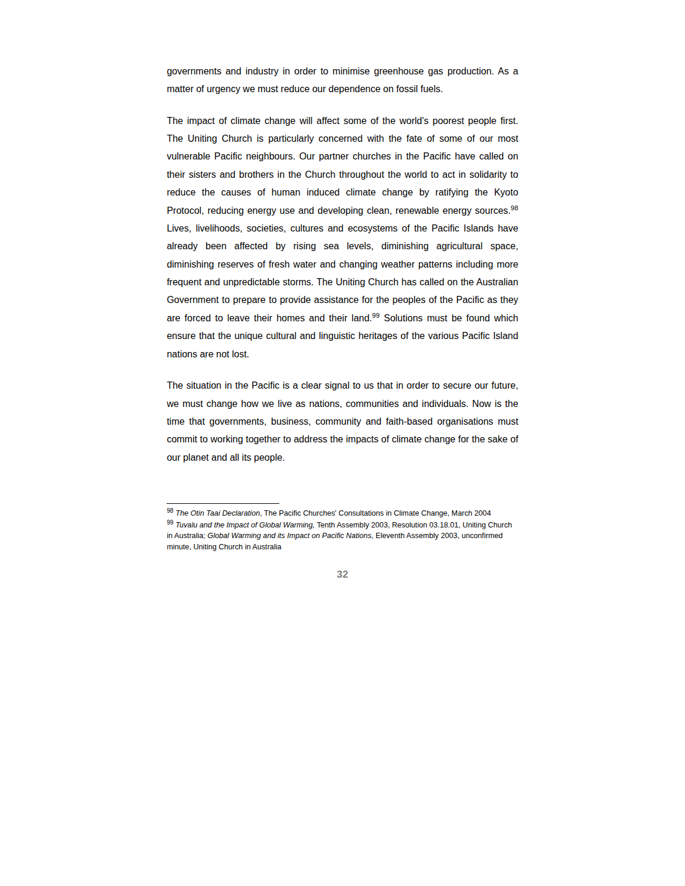governments and industry in order to minimise greenhouse gas production. As a matter of urgency we must reduce our dependence on fossil fuels.
The impact of climate change will affect some of the world's poorest people first. The Uniting Church is particularly concerned with the fate of some of our most vulnerable Pacific neighbours. Our partner churches in the Pacific have called on their sisters and brothers in the Church throughout the world to act in solidarity to reduce the causes of human induced climate change by ratifying the Kyoto Protocol, reducing energy use and developing clean, renewable energy sources.98 Lives, livelihoods, societies, cultures and ecosystems of the Pacific Islands have already been affected by rising sea levels, diminishing agricultural space, diminishing reserves of fresh water and changing weather patterns including more frequent and unpredictable storms. The Uniting Church has called on the Australian Government to prepare to provide assistance for the peoples of the Pacific as they are forced to leave their homes and their land.99 Solutions must be found which ensure that the unique cultural and linguistic heritages of the various Pacific Island nations are not lost.
The situation in the Pacific is a clear signal to us that in order to secure our future, we must change how we live as nations, communities and individuals. Now is the time that governments, business, community and faith-based organisations must commit to working together to address the impacts of climate change for the sake of our planet and all its people.
98 The Otin Taai Declaration, The Pacific Churches' Consultations in Climate Change, March 2004
99 Tuvalu and the Impact of Global Warming, Tenth Assembly 2003, Resolution 03.18.01, Uniting Church in Australia; Global Warming and its Impact on Pacific Nations, Eleventh Assembly 2003, unconfirmed minute, Uniting Church in Australia
32